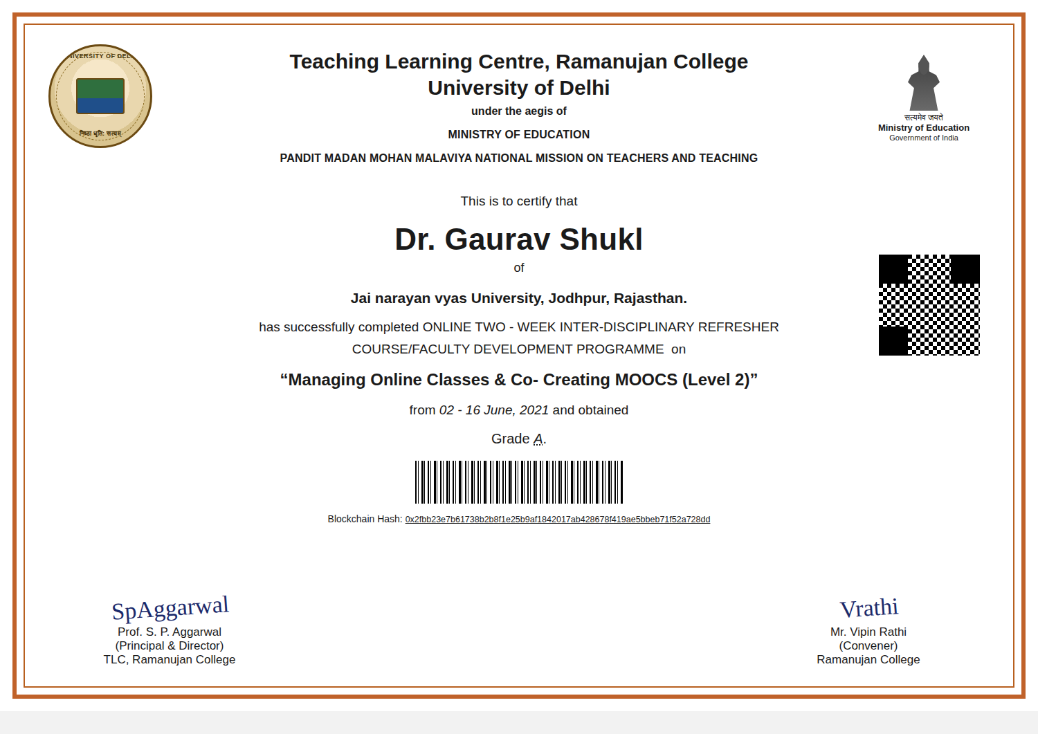UNIVERSITY OF DELHI निष्ठा धृति: सत्यम्
Teaching Learning Centre, Ramanujan College
University of Delhi
under the aegis of
MINISTRY OF EDUCATION
PANDIT MADAN MOHAN MALAVIYA NATIONAL MISSION ON TEACHERS AND TEACHING
सत्यमेव जयते
Ministry of Education
Government of India
This is to certify that
Dr. Gaurav Shukl
of
Jai narayan vyas University, Jodhpur, Rajasthan.
has successfully completed ONLINE TWO - WEEK INTER-DISCIPLINARY REFRESHER
COURSE/FACULTY DEVELOPMENT PROGRAMME on
“Managing Online Classes & Co- Creating MOOCS (Level 2)”
from 02 - 16 June, 2021 and obtained
Grade A.
Blockchain Hash: 0x2fbb23e7b61738b2b8f1e25b9af1842017ab428678f419ae5bbeb71f52a728dd
SpAggarwal
Prof. S. P. Aggarwal
(Principal & Director)
TLC, Ramanujan College
Vrathi
Mr. Vipin Rathi
(Convener)
Ramanujan College